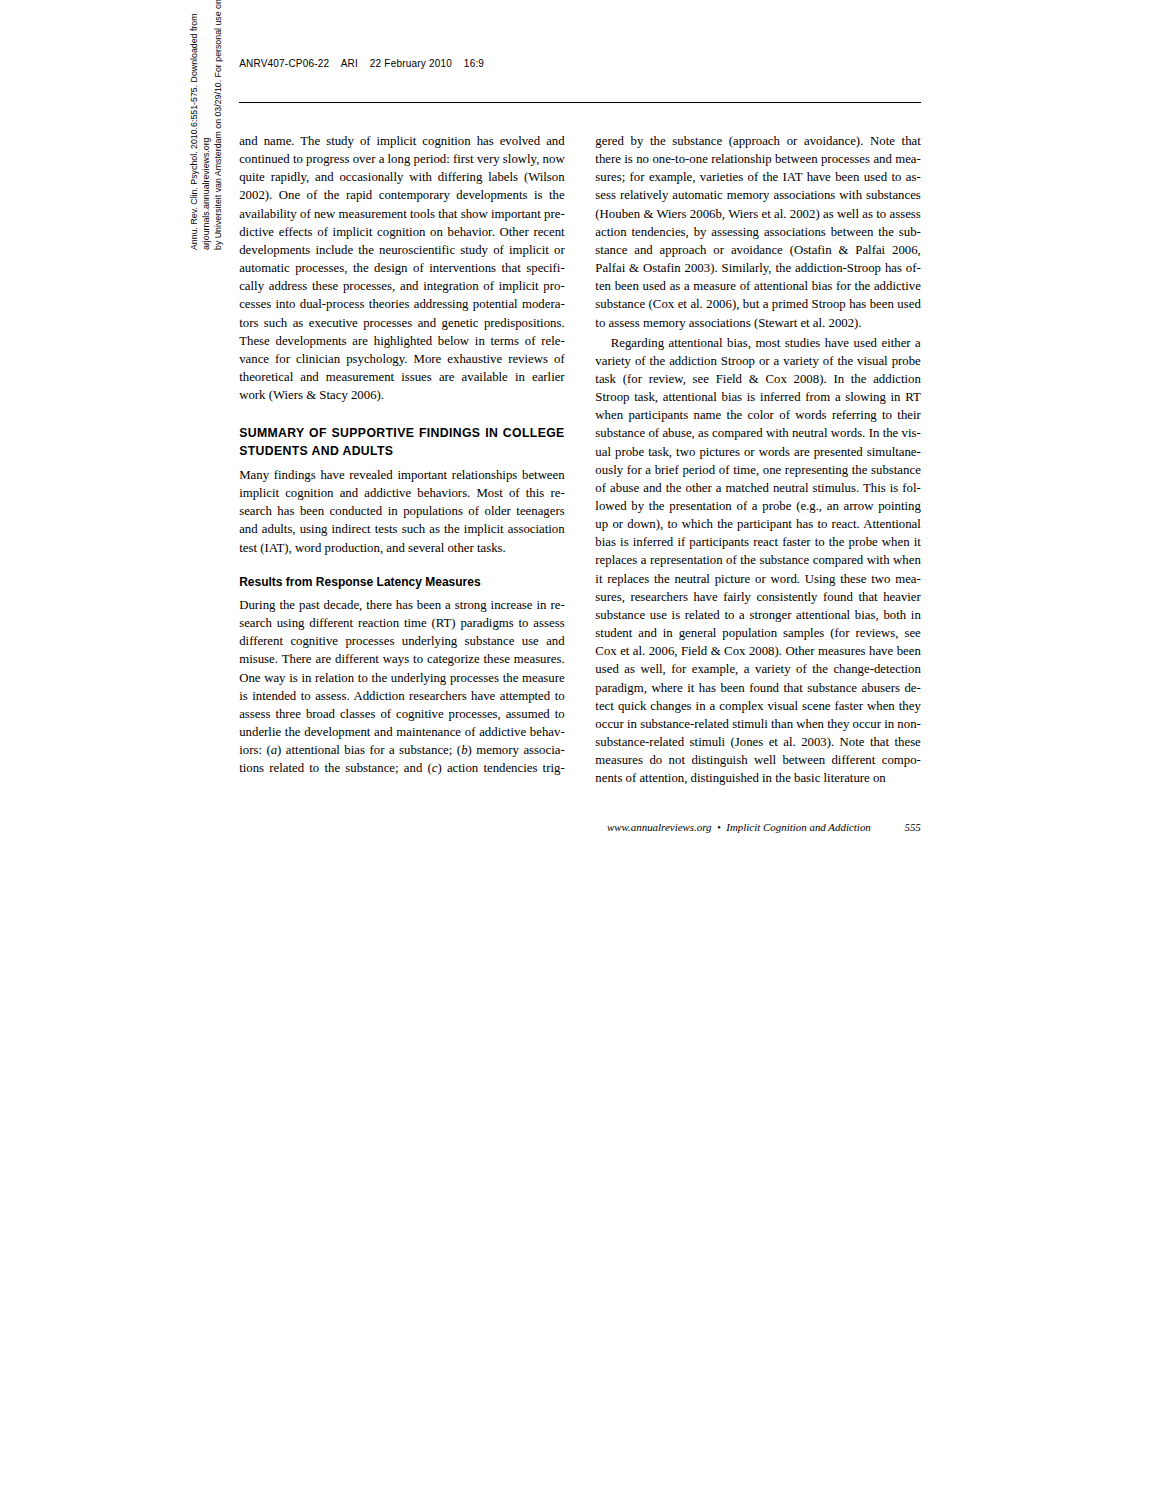ANRV407-CP06-22 ARI 22 February 2010 16:9
Annu. Rev. Clin. Psychol. 2010.6:551-575. Downloaded from arjournals.annualreviews.org
by Universiteit van Amsterdam on 03/29/10. For personal use only.
and name. The study of implicit cognition has evolved and continued to progress over a long period: first very slowly, now quite rapidly, and occasionally with differing labels (Wilson 2002). One of the rapid contemporary developments is the availability of new measurement tools that show important predictive effects of implicit cognition on behavior. Other recent developments include the neuroscientific study of implicit or automatic processes, the design of interventions that specifically address these processes, and integration of implicit processes into dual-process theories addressing potential moderators such as executive processes and genetic predispositions. These developments are highlighted below in terms of relevance for clinician psychology. More exhaustive reviews of theoretical and measurement issues are available in earlier work (Wiers & Stacy 2006).
SUMMARY OF SUPPORTIVE FINDINGS IN COLLEGE STUDENTS AND ADULTS
Many findings have revealed important relationships between implicit cognition and addictive behaviors. Most of this research has been conducted in populations of older teenagers and adults, using indirect tests such as the implicit association test (IAT), word production, and several other tasks.
Results from Response Latency Measures
During the past decade, there has been a strong increase in research using different reaction time (RT) paradigms to assess different cognitive processes underlying substance use and misuse. There are different ways to categorize these measures. One way is in relation to the underlying processes the measure is intended to assess. Addiction researchers have attempted to assess three broad classes of cognitive processes, assumed to underlie the development and maintenance of addictive behaviors: (a) attentional bias for a substance; (b) memory associations related to the substance; and (c) action tendencies triggered by the substance (approach or avoidance). Note that there is no one-to-one relationship between processes and measures; for example, varieties of the IAT have been used to assess relatively automatic memory associations with substances (Houben & Wiers 2006b, Wiers et al. 2002) as well as to assess action tendencies, by assessing associations between the substance and approach or avoidance (Ostafin & Palfai 2006, Palfai & Ostafin 2003). Similarly, the addiction-Stroop has often been used as a measure of attentional bias for the addictive substance (Cox et al. 2006), but a primed Stroop has been used to assess memory associations (Stewart et al. 2002).
Regarding attentional bias, most studies have used either a variety of the addiction Stroop or a variety of the visual probe task (for review, see Field & Cox 2008). In the addiction Stroop task, attentional bias is inferred from a slowing in RT when participants name the color of words referring to their substance of abuse, as compared with neutral words. In the visual probe task, two pictures or words are presented simultaneously for a brief period of time, one representing the substance of abuse and the other a matched neutral stimulus. This is followed by the presentation of a probe (e.g., an arrow pointing up or down), to which the participant has to react. Attentional bias is inferred if participants react faster to the probe when it replaces a representation of the substance compared with when it replaces the neutral picture or word. Using these two measures, researchers have fairly consistently found that heavier substance use is related to a stronger attentional bias, both in student and in general population samples (for reviews, see Cox et al. 2006, Field & Cox 2008). Other measures have been used as well, for example, a variety of the change-detection paradigm, where it has been found that substance abusers detect quick changes in a complex visual scene faster when they occur in substance-related stimuli than when they occur in nonsubstance-related stimuli (Jones et al. 2003). Note that these measures do not distinguish well between different components of attention, distinguished in the basic literature on
www.annualreviews.org • Implicit Cognition and Addiction 555